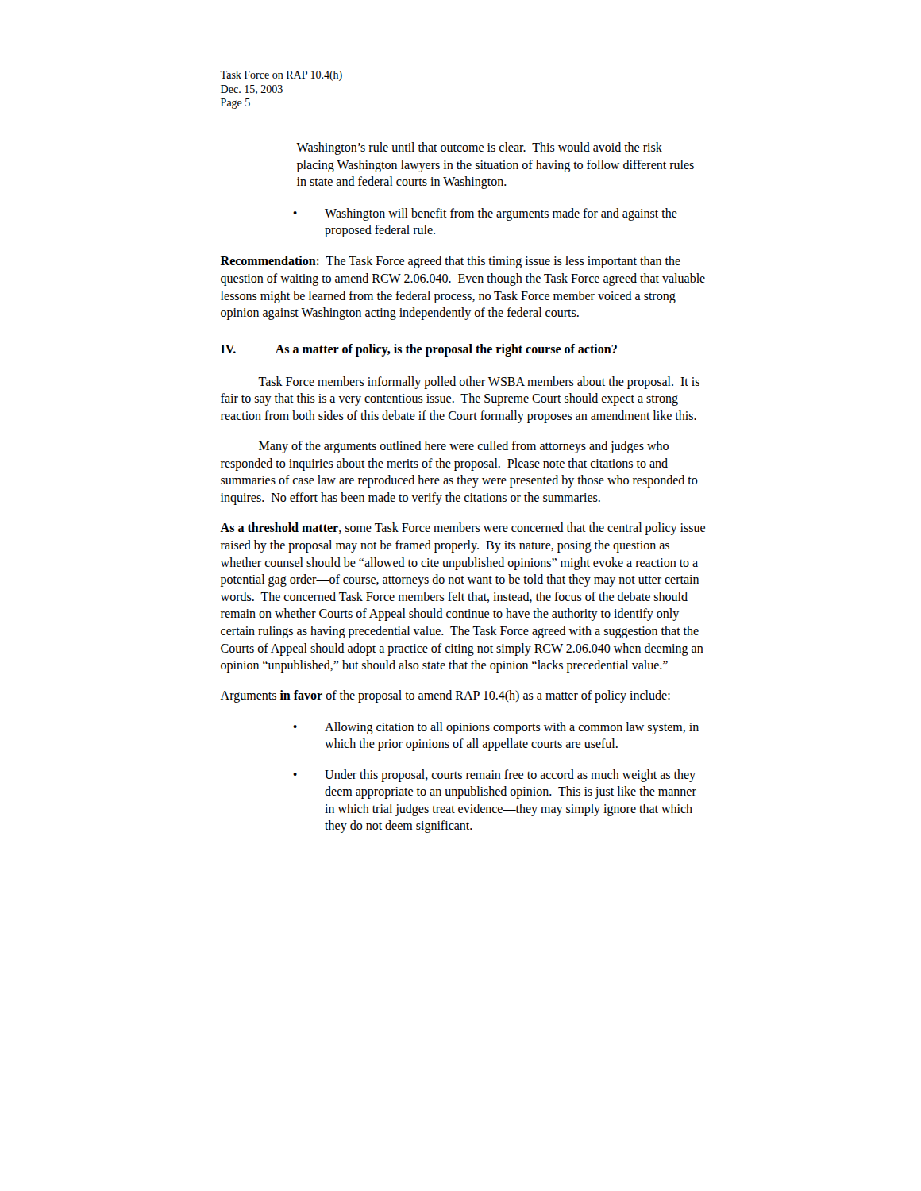Task Force on RAP 10.4(h)
Dec. 15, 2003
Page 5
Washington’s rule until that outcome is clear. This would avoid the risk placing Washington lawyers in the situation of having to follow different rules in state and federal courts in Washington.
Washington will benefit from the arguments made for and against the proposed federal rule.
Recommendation: The Task Force agreed that this timing issue is less important than the question of waiting to amend RCW 2.06.040. Even though the Task Force agreed that valuable lessons might be learned from the federal process, no Task Force member voiced a strong opinion against Washington acting independently of the federal courts.
IV. As a matter of policy, is the proposal the right course of action?
Task Force members informally polled other WSBA members about the proposal. It is fair to say that this is a very contentious issue. The Supreme Court should expect a strong reaction from both sides of this debate if the Court formally proposes an amendment like this.
Many of the arguments outlined here were culled from attorneys and judges who responded to inquiries about the merits of the proposal. Please note that citations to and summaries of case law are reproduced here as they were presented by those who responded to inquires. No effort has been made to verify the citations or the summaries.
As a threshold matter, some Task Force members were concerned that the central policy issue raised by the proposal may not be framed properly. By its nature, posing the question as whether counsel should be “allowed to cite unpublished opinions” might evoke a reaction to a potential gag order—of course, attorneys do not want to be told that they may not utter certain words. The concerned Task Force members felt that, instead, the focus of the debate should remain on whether Courts of Appeal should continue to have the authority to identify only certain rulings as having precedential value. The Task Force agreed with a suggestion that the Courts of Appeal should adopt a practice of citing not simply RCW 2.06.040 when deeming an opinion “unpublished,” but should also state that the opinion “lacks precedential value.”
Arguments in favor of the proposal to amend RAP 10.4(h) as a matter of policy include:
Allowing citation to all opinions comports with a common law system, in which the prior opinions of all appellate courts are useful.
Under this proposal, courts remain free to accord as much weight as they deem appropriate to an unpublished opinion. This is just like the manner in which trial judges treat evidence—they may simply ignore that which they do not deem significant.